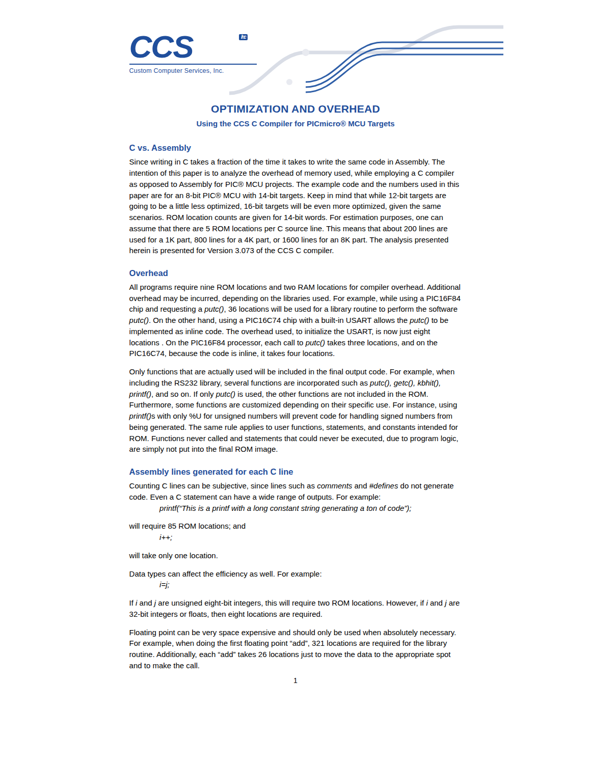CCSInc
Custom Computer Services, Inc.
OPTIMIZATION AND OVERHEAD
Using the CCS C Compiler for PICmicro® MCU Targets
C vs. Assembly
Since writing in C takes a fraction of the time it takes to write the same code in Assembly. The intention of this paper is to analyze the overhead of memory used, while employing a C compiler as opposed to Assembly for PIC® MCU projects. The example code and the numbers used in this paper are for an 8-bit PIC® MCU with 14-bit targets. Keep in mind that while 12-bit targets are going to be a little less optimized, 16-bit targets will be even more optimized, given the same scenarios. ROM location counts are given for 14-bit words. For estimation purposes, one can assume that there are 5 ROM locations per C source line. This means that about 200 lines are used for a 1K part, 800 lines for a 4K part, or 1600 lines for an 8K part. The analysis presented herein is presented for Version 3.073 of the CCS C compiler.
Overhead
All programs require nine ROM locations and two RAM locations for compiler overhead. Additional overhead may be incurred, depending on the libraries used. For example, while using a PIC16F84 chip and requesting a putc(), 36 locations will be used for a library routine to perform the software putc(). On the other hand, using a PIC16C74 chip with a built-in USART allows the putc() to be implemented as inline code. The overhead used, to initialize the USART, is now just eight locations . On the PIC16F84 processor, each call to putc() takes three locations, and on the PIC16C74, because the code is inline, it takes four locations.
Only functions that are actually used will be included in the final output code. For example, when including the RS232 library, several functions are incorporated such as putc(), getc(), kbhit(), printf(), and so on. If only putc() is used, the other functions are not included in the ROM. Furthermore, some functions are customized depending on their specific use. For instance, using printf() s with only %U for unsigned numbers will prevent code for handling signed numbers from being generated. The same rule applies to user functions, statements, and constants intended for ROM. Functions never called and statements that could never be executed, due to program logic, are simply not put into the final ROM image.
Assembly lines generated for each C line
Counting C lines can be subjective, since lines such as comments and #defines do not generate code. Even a C statement can have a wide range of outputs. For example:
printf(“This is a printf with a long constant string generating a ton of code”);
will require 85 ROM locations; and
i++;
will take only one location.
Data types can affect the efficiency as well. For example:
i=j;
If i and j are unsigned eight-bit integers, this will require two ROM locations. However, if i and j are 32-bit integers or floats, then eight locations are required.
Floating point can be very space expensive and should only be used when absolutely necessary. For example, when doing the first floating point “add”, 321 locations are required for the library routine. Additionally, each “add” takes 26 locations just to move the data to the appropriate spot and to make the call.
1